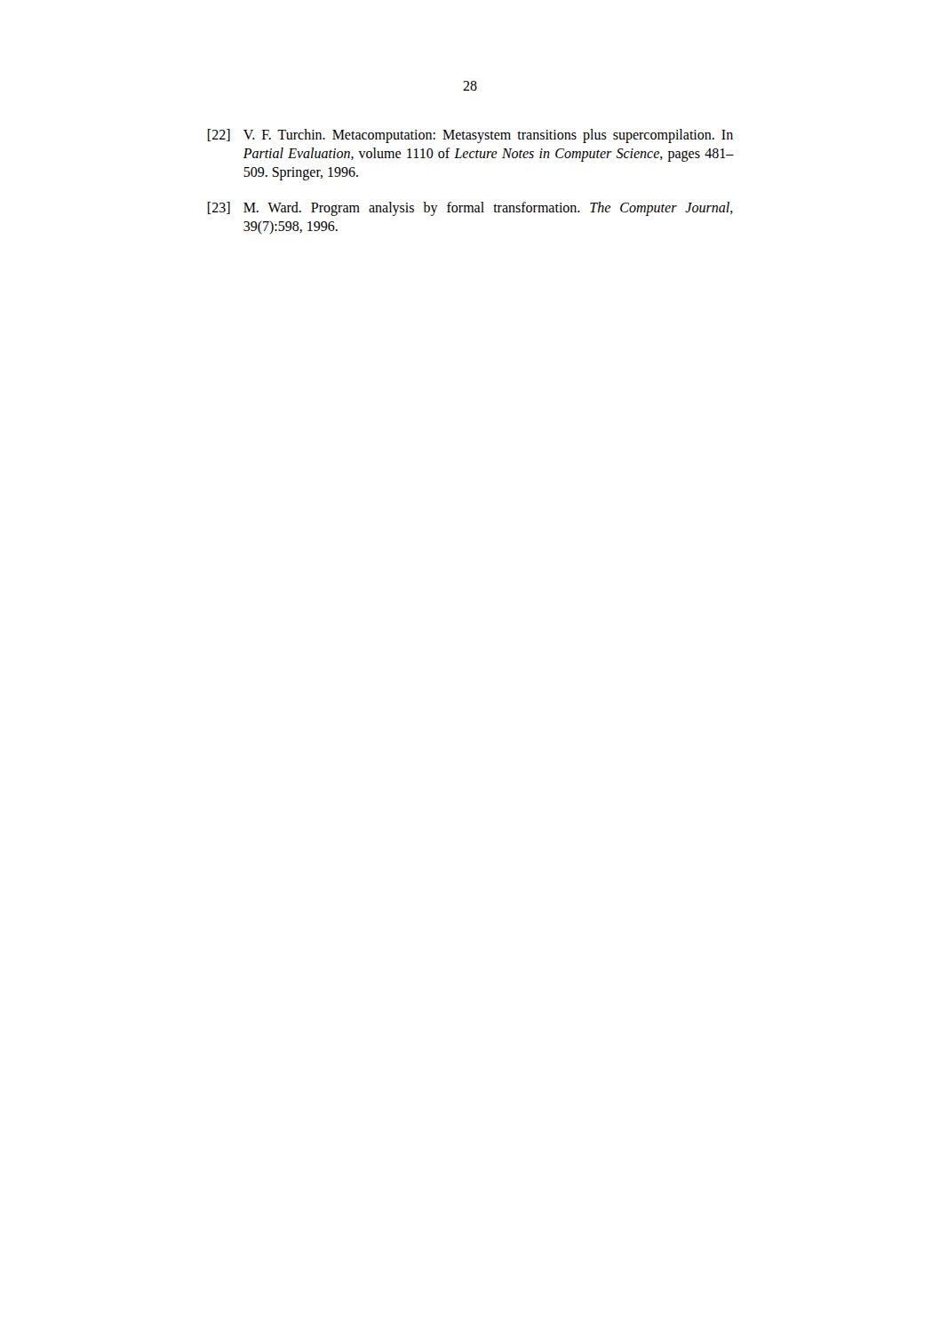28
[22] V. F. Turchin. Metacomputation: Metasystem transitions plus supercompilation. In Partial Evaluation, volume 1110 of Lecture Notes in Computer Science, pages 481–509. Springer, 1996.
[23] M. Ward. Program analysis by formal transformation. The Computer Journal, 39(7):598, 1996.